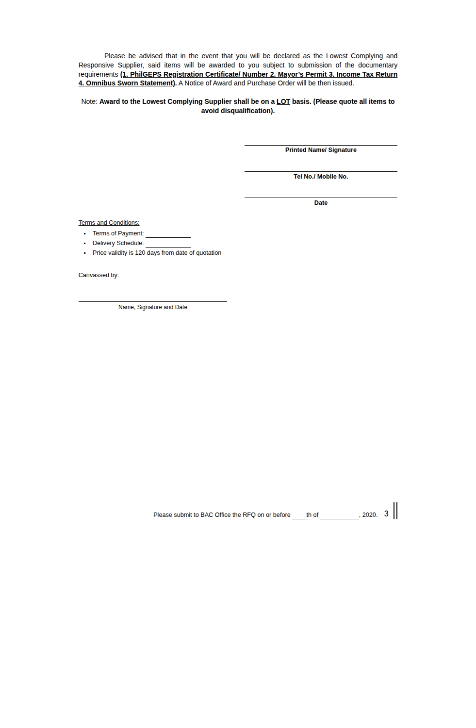Please be advised that in the event that you will be declared as the Lowest Complying and Responsive Supplier, said items will be awarded to you subject to submission of the documentary requirements (1. PhilGEPS Registration Certificate/ Number 2. Mayor’s Permit 3. Income Tax Return 4. Omnibus Sworn Statement). A Notice of Award and Purchase Order will be then issued.
Note: Award to the Lowest Complying Supplier shall be on a LOT basis. (Please quote all items to avoid disqualification).
Printed Name/ Signature
Tel No./ Mobile No.
Date
Terms and Conditions:
Terms of Payment:
Delivery Schedule:
Price validity is 120 days from date of quotation
Canvassed by:
Name, Signature and Date
Please submit to BAC Office the RFQ on or before th of , 2020. 3